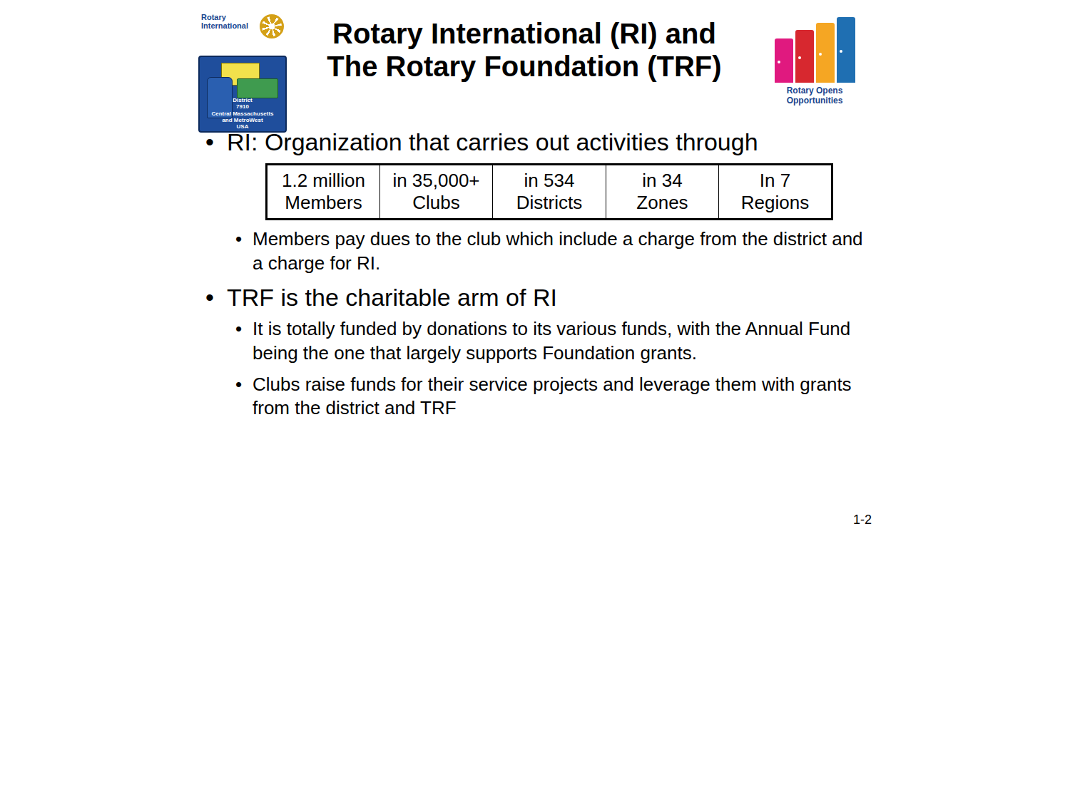Rotary
International
District
7910
Central Massachusetts
and MetroWest
USA
Rotary International (RI) and
The Rotary Foundation (TRF)
Rotary Opens Opportunities
RI: Organization that carries out activities through
| 1.2 million Members | in 35,000+ Clubs | in 534 Districts | in 34 Zones | In 7 Regions |
Members pay dues to the club which include a charge from the district and a charge for RI.
TRF is the charitable arm of RI
It is totally funded by donations to its various funds, with the Annual Fund being the one that largely supports Foundation grants.
Clubs raise funds for their service projects and leverage them with grants from the district and TRF
1-2